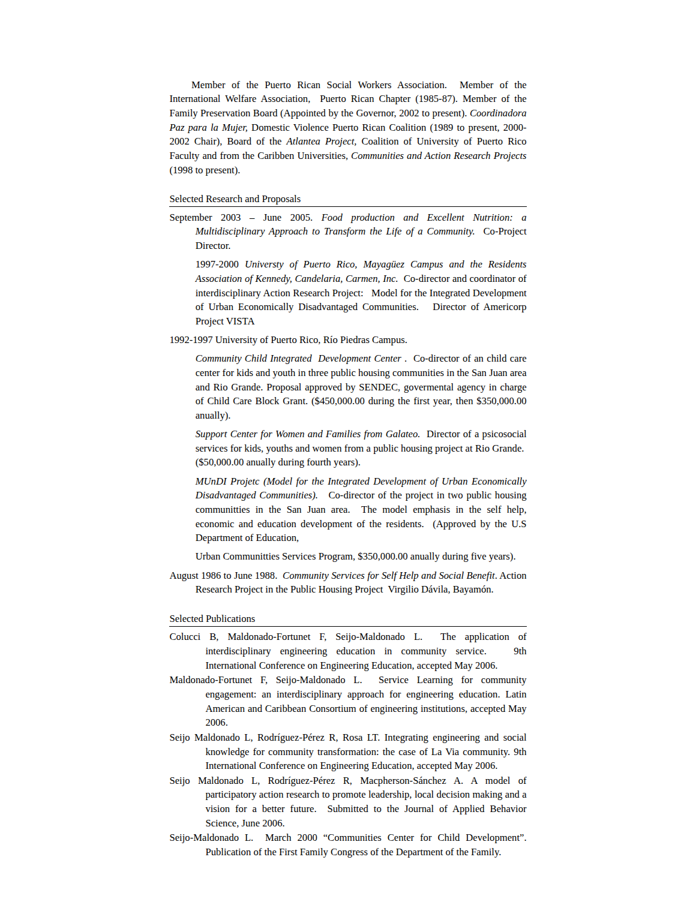Member of the Puerto Rican Social Workers Association. Member of the International Welfare Association, Puerto Rican Chapter (1985-87). Member of the Family Preservation Board (Appointed by the Governor, 2002 to present). Coordinadora Paz para la Mujer, Domestic Violence Puerto Rican Coalition (1989 to present, 2000-2002 Chair), Board of the Atlantea Project, Coalition of University of Puerto Rico Faculty and from the Caribben Universities, Communities and Action Research Projects (1998 to present).
Selected Research and Proposals
September 2003 – June 2005. Food production and Excellent Nutrition: a Multidisciplinary Approach to Transform the Life of a Community. Co-Project Director.
1997-2000 Universty of Puerto Rico, Mayagüez Campus and the Residents Association of Kennedy, Candelaria, Carmen, Inc. Co-director and coordinator of interdisciplinary Action Research Project: Model for the Integrated Development of Urban Economically Disadvantaged Communities. Director of Americorp Project VISTA
1992-1997 University of Puerto Rico, Río Piedras Campus.
Community Child Integrated Development Center . Co-director of an child care center for kids and youth in three public housing communities in the San Juan area and Rio Grande. Proposal approved by SENDEC, govermental agency in charge of Child Care Block Grant. ($450,000.00 during the first year, then $350,000.00 anually).
Support Center for Women and Families from Galateo. Director of a psicosocial services for kids, youths and women from a public housing project at Rio Grande. ($50,000.00 anually during fourth years).
MUnDI Projetc (Model for the Integrated Development of Urban Economically Disadvantaged Communities). Co-director of the project in two public housing communitties in the San Juan area. The model emphasis in the self help, economic and education development of the residents. (Approved by the U.S Department of Education,
Urban Communitties Services Program, $350,000.00 anually during five years).
August 1986 to June 1988. Community Services for Self Help and Social Benefit. Action Research Project in the Public Housing Project Virgilio Dávila, Bayamón.
Selected Publications
Colucci B, Maldonado-Fortunet F, Seijo-Maldonado L. The application of interdisciplinary engineering education in community service. 9th International Conference on Engineering Education, accepted May 2006.
Maldonado-Fortunet F, Seijo-Maldonado L. Service Learning for community engagement: an interdisciplinary approach for engineering education. Latin American and Caribbean Consortium of engineering institutions, accepted May 2006.
Seijo Maldonado L, Rodríguez-Pérez R, Rosa LT. Integrating engineering and social knowledge for community transformation: the case of La Via community. 9th International Conference on Engineering Education, accepted May 2006.
Seijo Maldonado L, Rodríguez-Pérez R, Macpherson-Sánchez A. A model of participatory action research to promote leadership, local decision making and a vision for a better future. Submitted to the Journal of Applied Behavior Science, June 2006.
Seijo-Maldonado L. March 2000 “Communities Center for Child Development”. Publication of the First Family Congress of the Department of the Family.